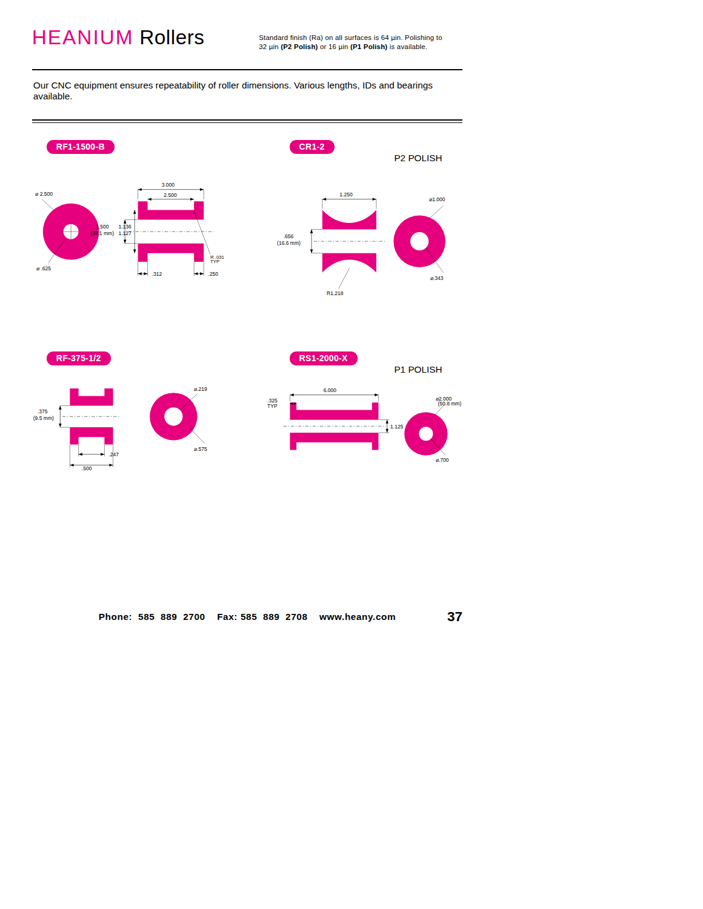HEANIUM Rollers
Standard finish (Ra) on all surfaces is 64 µin. Polishing to 32 µin (P2 Polish) or 16 µin (P1 Polish) is available.
Our CNC equipment ensures repeatability of roller dimensions. Various lengths, IDs and bearings available.
RF1-1500-B
⌀ 2.500 ⌀ .625 3.000 2.500 1.500 (38.1 mm) 1.136 1.127 .312 .250 R .031 TYP
CR1-2
P2 POLISH
1.250 .656 (16.6 mm) R1.218 ⌀1.000 ⌀.343
RF-375-1/2
.375 (9.5 mm) .247 .500 ⌀.219 ⌀.575
RS1-2000-X
P1 POLISH
6.000 .325 TYP 1.125 ⌀2.000 (50.8 mm) ⌀.700
Phone: 585 889 2700 Fax: 585 889 2708 www.heany.com
37